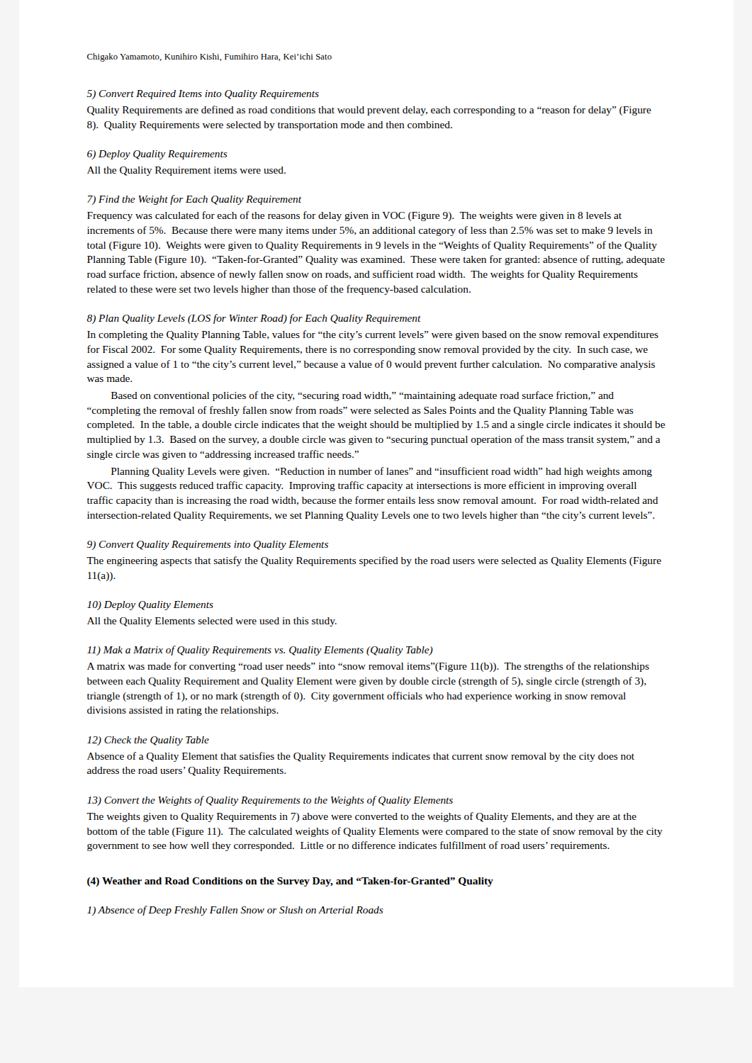Chigako Yamamoto, Kunihiro Kishi, Fumihiro Hara, Kei’ichi Sato
5) Convert Required Items into Quality Requirements
Quality Requirements are defined as road conditions that would prevent delay, each corresponding to a “reason for delay” (Figure 8). Quality Requirements were selected by transportation mode and then combined.
6) Deploy Quality Requirements
All the Quality Requirement items were used.
7) Find the Weight for Each Quality Requirement
Frequency was calculated for each of the reasons for delay given in VOC (Figure 9). The weights were given in 8 levels at increments of 5%. Because there were many items under 5%, an additional category of less than 2.5% was set to make 9 levels in total (Figure 10). Weights were given to Quality Requirements in 9 levels in the “Weights of Quality Requirements” of the Quality Planning Table (Figure 10). “Taken-for-Granted” Quality was examined. These were taken for granted: absence of rutting, adequate road surface friction, absence of newly fallen snow on roads, and sufficient road width. The weights for Quality Requirements related to these were set two levels higher than those of the frequency-based calculation.
8) Plan Quality Levels (LOS for Winter Road) for Each Quality Requirement
In completing the Quality Planning Table, values for “the city’s current levels” were given based on the snow removal expenditures for Fiscal 2002. For some Quality Requirements, there is no corresponding snow removal provided by the city. In such case, we assigned a value of 1 to “the city’s current level,” because a value of 0 would prevent further calculation. No comparative analysis was made.
Based on conventional policies of the city, “securing road width,” “maintaining adequate road surface friction,” and “completing the removal of freshly fallen snow from roads” were selected as Sales Points and the Quality Planning Table was completed. In the table, a double circle indicates that the weight should be multiplied by 1.5 and a single circle indicates it should be multiplied by 1.3. Based on the survey, a double circle was given to “securing punctual operation of the mass transit system,” and a single circle was given to “addressing increased traffic needs.”
Planning Quality Levels were given. “Reduction in number of lanes” and “insufficient road width” had high weights among VOC. This suggests reduced traffic capacity. Improving traffic capacity at intersections is more efficient in improving overall traffic capacity than is increasing the road width, because the former entails less snow removal amount. For road width-related and intersection-related Quality Requirements, we set Planning Quality Levels one to two levels higher than “the city’s current levels”.
9) Convert Quality Requirements into Quality Elements
The engineering aspects that satisfy the Quality Requirements specified by the road users were selected as Quality Elements (Figure 11(a)).
10) Deploy Quality Elements
All the Quality Elements selected were used in this study.
11) Mak a Matrix of Quality Requirements vs. Quality Elements (Quality Table)
A matrix was made for converting “road user needs” into “snow removal items”(Figure 11(b)). The strengths of the relationships between each Quality Requirement and Quality Element were given by double circle (strength of 5), single circle (strength of 3), triangle (strength of 1), or no mark (strength of 0). City government officials who had experience working in snow removal divisions assisted in rating the relationships.
12) Check the Quality Table
Absence of a Quality Element that satisfies the Quality Requirements indicates that current snow removal by the city does not address the road users’ Quality Requirements.
13) Convert the Weights of Quality Requirements to the Weights of Quality Elements
The weights given to Quality Requirements in 7) above were converted to the weights of Quality Elements, and they are at the bottom of the table (Figure 11). The calculated weights of Quality Elements were compared to the state of snow removal by the city government to see how well they corresponded. Little or no difference indicates fulfillment of road users’ requirements.
(4) Weather and Road Conditions on the Survey Day, and “Taken-for-Granted” Quality
1) Absence of Deep Freshly Fallen Snow or Slush on Arterial Roads